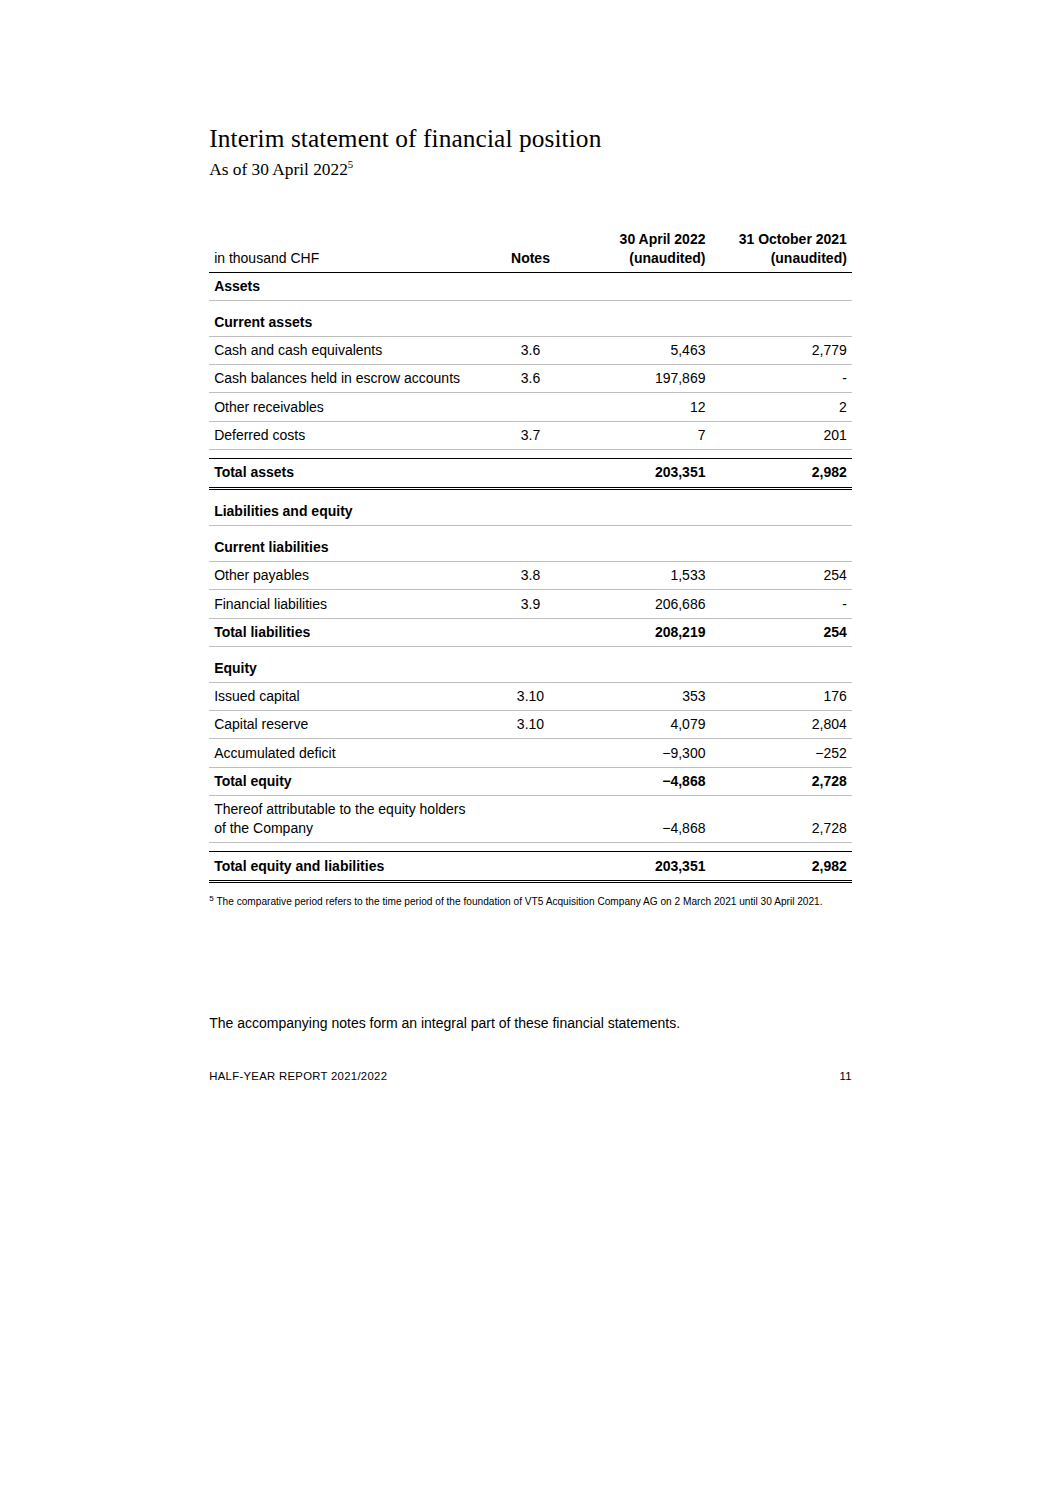Interim statement of financial position
As of 30 April 20225
| in thousand CHF | Notes | 30 April 2022 (unaudited) | 31 October 2021 (unaudited) |
| --- | --- | --- | --- |
| Assets | | | |
| Current assets | | | |
| Cash and cash equivalents | 3.6 | 5,463 | 2,779 |
| Cash balances held in escrow accounts | 3.6 | 197,869 | - |
| Other receivables | | 12 | 2 |
| Deferred costs | 3.7 | 7 | 201 |
| Total assets | | 203,351 | 2,982 |
| Liabilities and equity | | | |
| Current liabilities | | | |
| Other payables | 3.8 | 1,533 | 254 |
| Financial liabilities | 3.9 | 206,686 | - |
| Total liabilities | | 208,219 | 254 |
| Equity | | | |
| Issued capital | 3.10 | 353 | 176 |
| Capital reserve | 3.10 | 4,079 | 2,804 |
| Accumulated deficit | | −9,300 | −252 |
| Total equity | | −4,868 | 2,728 |
| Thereof attributable to the equity holders of the Company | | −4,868 | 2,728 |
| Total equity and liabilities | | 203,351 | 2,982 |
5 The comparative period refers to the time period of the foundation of VT5 Acquisition Company AG on 2 March 2021 until 30 April 2021.
The accompanying notes form an integral part of these financial statements.
HALF-YEAR REPORT 2021/2022 11